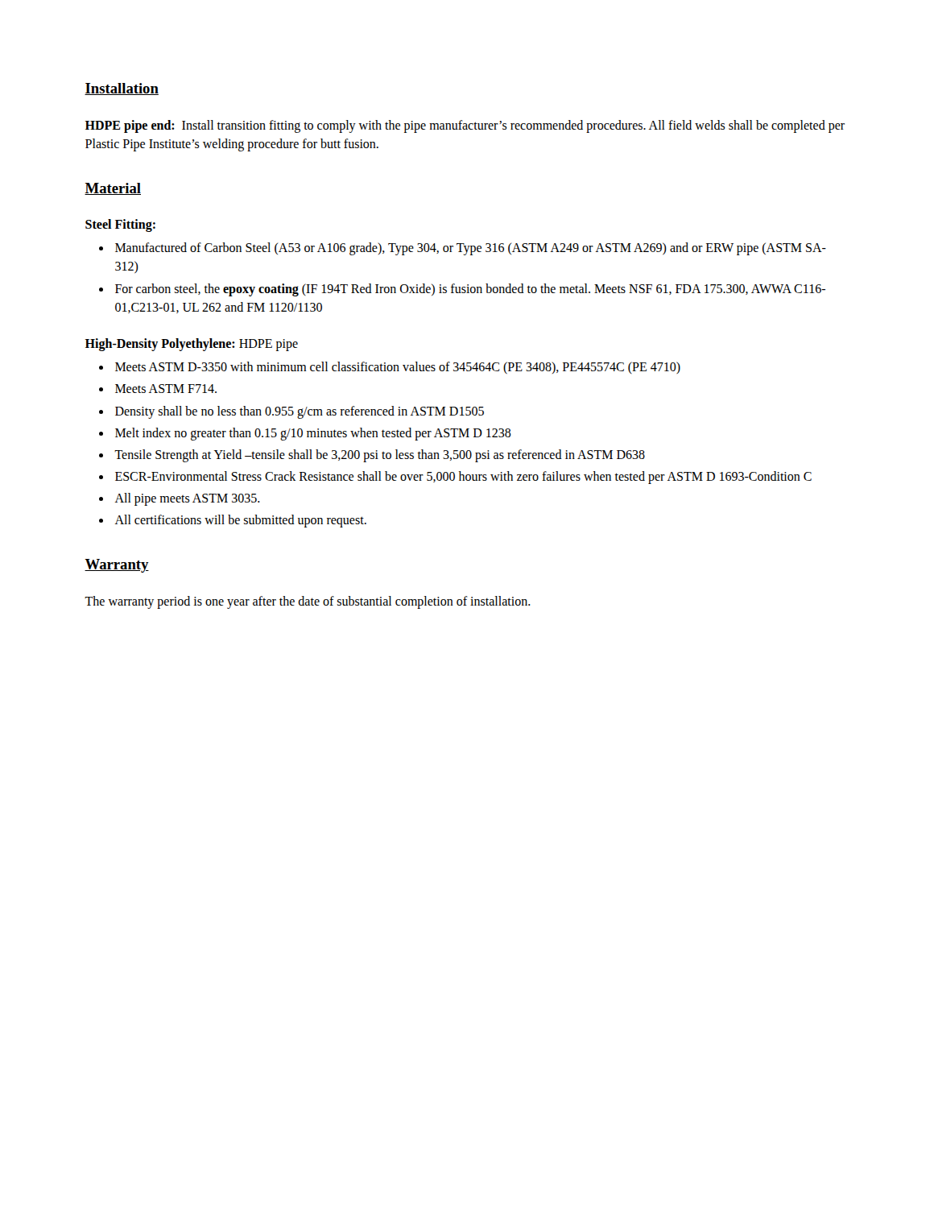Installation
HDPE pipe end: Install transition fitting to comply with the pipe manufacturer’s recommended procedures. All field welds shall be completed per Plastic Pipe Institute’s welding procedure for butt fusion.
Material
Steel Fitting:
Manufactured of Carbon Steel (A53 or A106 grade), Type 304, or Type 316 (ASTM A249 or ASTM A269) and or ERW pipe (ASTM SA-312)
For carbon steel, the epoxy coating (IF 194T Red Iron Oxide) is fusion bonded to the metal. Meets NSF 61, FDA 175.300, AWWA C116-01,C213-01, UL 262 and FM 1120/1130
High-Density Polyethylene: HDPE pipe
Meets ASTM D-3350 with minimum cell classification values of 345464C (PE 3408), PE445574C (PE 4710)
Meets ASTM F714.
Density shall be no less than 0.955 g/cm as referenced in ASTM D1505
Melt index no greater than 0.15 g/10 minutes when tested per ASTM D 1238
Tensile Strength at Yield –tensile shall be 3,200 psi to less than 3,500 psi as referenced in ASTM D638
ESCR-Environmental Stress Crack Resistance shall be over 5,000 hours with zero failures when tested per ASTM D 1693-Condition C
All pipe meets ASTM 3035.
All certifications will be submitted upon request.
Warranty
The warranty period is one year after the date of substantial completion of installation.